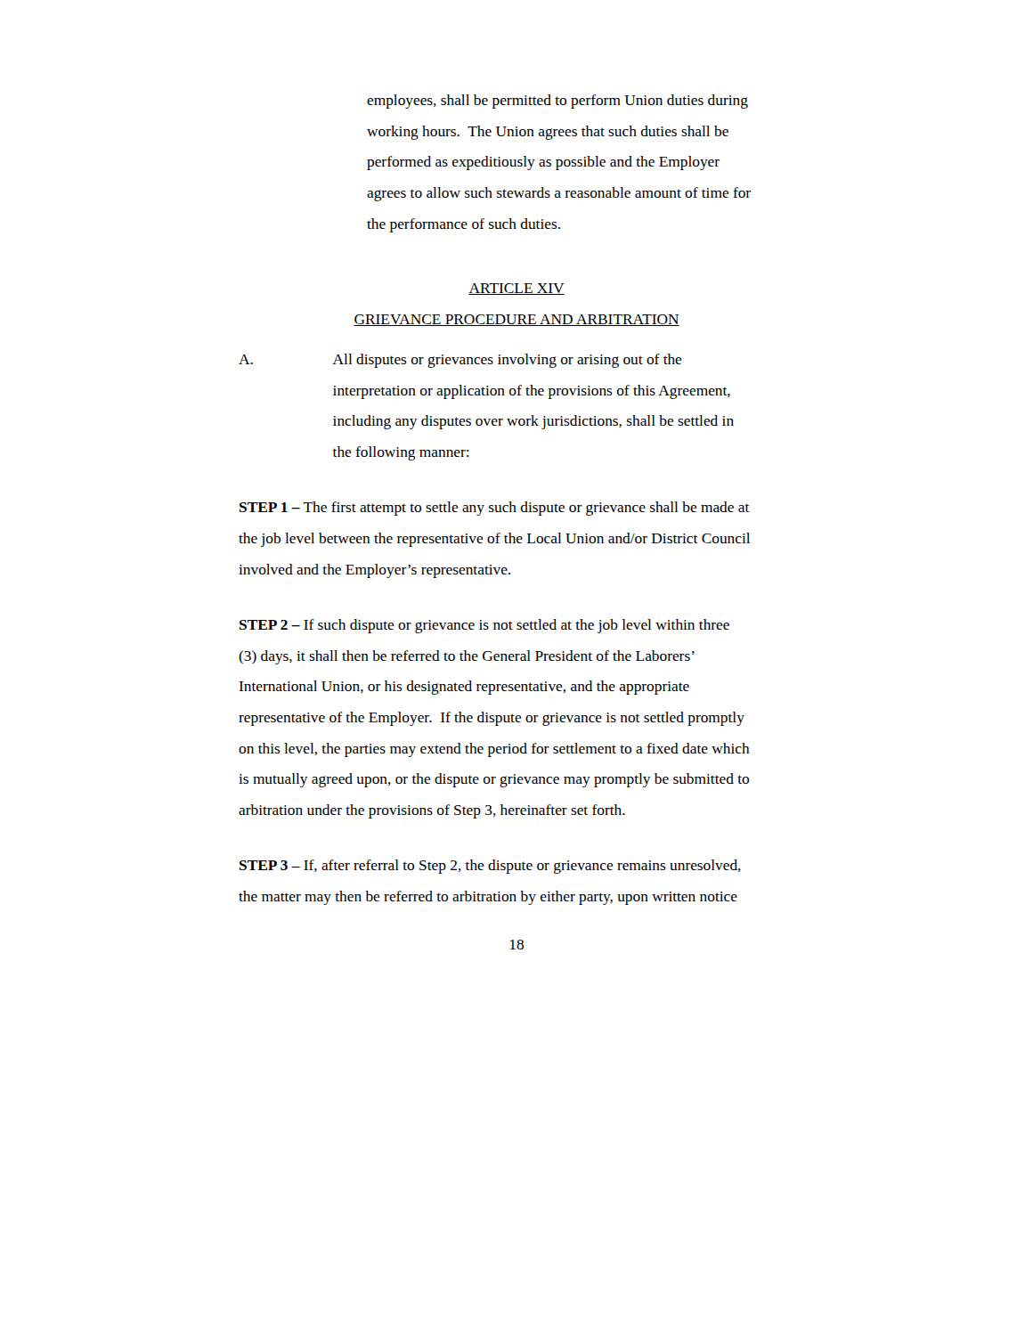employees, shall be permitted to perform Union duties during working hours. The Union agrees that such duties shall be performed as expeditiously as possible and the Employer agrees to allow such stewards a reasonable amount of time for the performance of such duties.
ARTICLE XIV
GRIEVANCE PROCEDURE AND ARBITRATION
A.
All disputes or grievances involving or arising out of the interpretation or application of the provisions of this Agreement, including any disputes over work jurisdictions, shall be settled in the following manner:
STEP 1 – The first attempt to settle any such dispute or grievance shall be made at the job level between the representative of the Local Union and/or District Council involved and the Employer’s representative.
STEP 2 – If such dispute or grievance is not settled at the job level within three (3) days, it shall then be referred to the General President of the Laborers’ International Union, or his designated representative, and the appropriate representative of the Employer. If the dispute or grievance is not settled promptly on this level, the parties may extend the period for settlement to a fixed date which is mutually agreed upon, or the dispute or grievance may promptly be submitted to arbitration under the provisions of Step 3, hereinafter set forth.
STEP 3 – If, after referral to Step 2, the dispute or grievance remains unresolved, the matter may then be referred to arbitration by either party, upon written notice
18